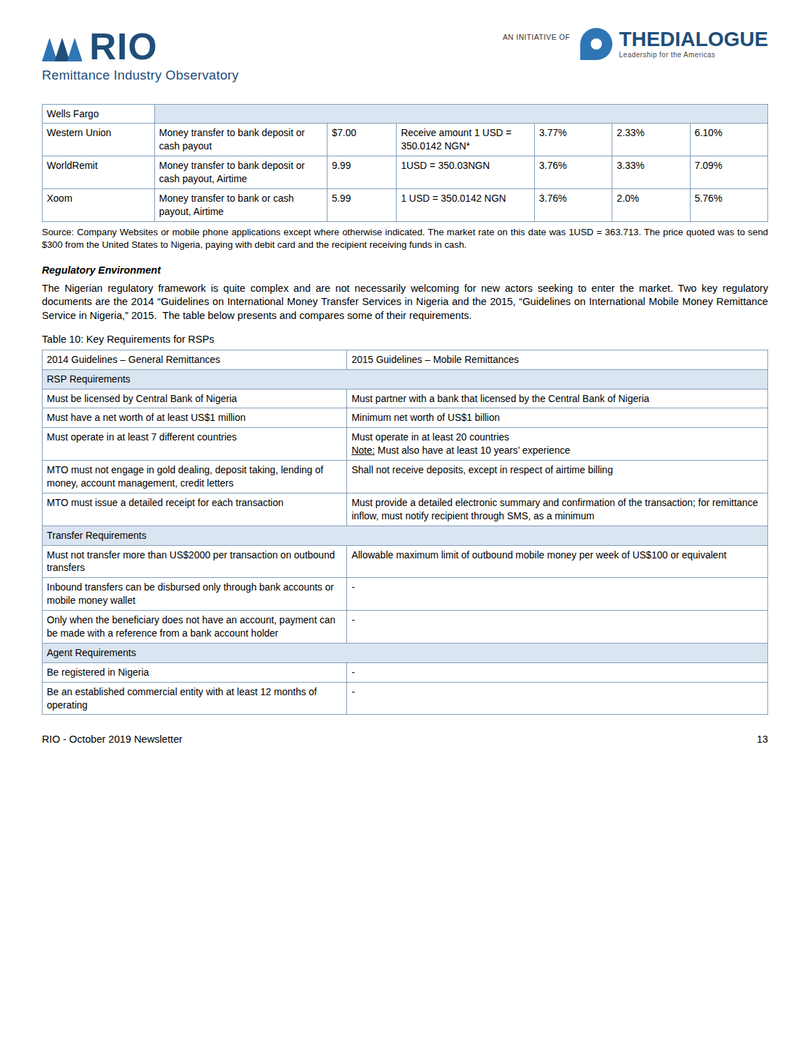RIO
Remittance Industry Observatory
AN INITIATIVE OF
THE DIALOGUE
Leadership for the Americas
| Wells Fargo | |
| Western Union | Money transfer to bank deposit or cash payout | $7.00 | Receive amount 1 USD = 350.0142 NGN* | 3.77% | 2.33% | 6.10% |
| WorldRemit | Money transfer to bank deposit or cash payout, Airtime | 9.99 | 1USD = 350.03NGN | 3.76% | 3.33% | 7.09% |
| Xoom | Money transfer to bank or cash payout, Airtime | 5.99 | 1 USD = 350.0142 NGN | 3.76% | 2.0% | 5.76% |
Source: Company Websites or mobile phone applications except where otherwise indicated. The market rate on this date was 1USD = 363.713. The price quoted was to send $300 from the United States to Nigeria, paying with debit card and the recipient receiving funds in cash.
Regulatory Environment
The Nigerian regulatory framework is quite complex and are not necessarily welcoming for new actors seeking to enter the market. Two key regulatory documents are the 2014 “Guidelines on International Money Transfer Services in Nigeria and the 2015, “Guidelines on International Mobile Money Remittance Service in Nigeria,” 2015. The table below presents and compares some of their requirements.
Table 10: Key Requirements for RSPs
| 2014 Guidelines – General Remittances | 2015 Guidelines – Mobile Remittances |
| RSP Requirements |
| Must be licensed by Central Bank of Nigeria | Must partner with a bank that licensed by the Central Bank of Nigeria |
| Must have a net worth of at least US$1 million | Minimum net worth of US$1 billion |
| Must operate in at least 7 different countries | Must operate in at least 20 countries Note: Must also have at least 10 years’ experience |
| MTO must not engage in gold dealing, deposit taking, lending of money, account management, credit letters | Shall not receive deposits, except in respect of airtime billing |
| MTO must issue a detailed receipt for each transaction | Must provide a detailed electronic summary and confirmation of the transaction; for remittance inflow, must notify recipient through SMS, as a minimum |
| Transfer Requirements |
| Must not transfer more than US$2000 per transaction on outbound transfers | Allowable maximum limit of outbound mobile money per week of US$100 or equivalent |
| Inbound transfers can be disbursed only through bank accounts or mobile money wallet | - |
| Only when the beneficiary does not have an account, payment can be made with a reference from a bank account holder | - |
| Agent Requirements |
| Be registered in Nigeria | - |
| Be an established commercial entity with at least 12 months of operating | - |
RIO - October 2019 Newsletter
13